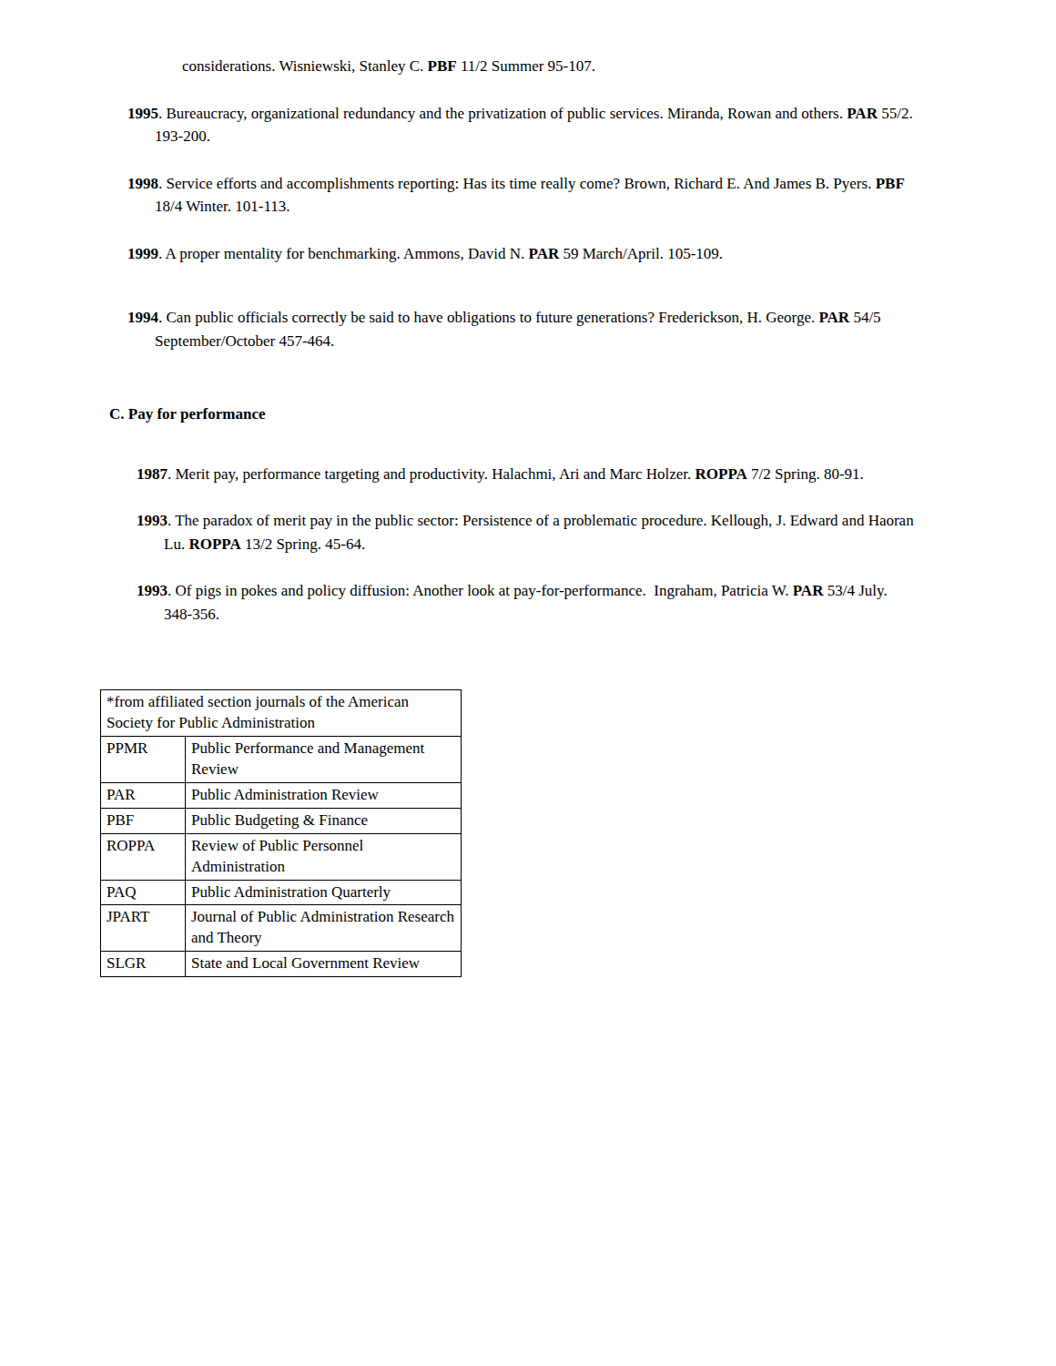considerations. Wisniewski, Stanley C. PBF 11/2 Summer 95-107.
1995. Bureaucracy, organizational redundancy and the privatization of public services. Miranda, Rowan and others. PAR 55/2. 193-200.
1998. Service efforts and accomplishments reporting: Has its time really come? Brown, Richard E. And James B. Pyers. PBF 18/4 Winter. 101-113.
1999. A proper mentality for benchmarking. Ammons, David N. PAR 59 March/April. 105-109.
1994. Can public officials correctly be said to have obligations to future generations? Frederickson, H. George. PAR 54/5 September/October 457-464.
C. Pay for performance
1987. Merit pay, performance targeting and productivity. Halachmi, Ari and Marc Holzer. ROPPA 7/2 Spring. 80-91.
1993. The paradox of merit pay in the public sector: Persistence of a problematic procedure. Kellough, J. Edward and Haoran Lu. ROPPA 13/2 Spring. 45-64.
1993. Of pigs in pokes and policy diffusion: Another look at pay-for-performance. Ingraham, Patricia W. PAR 53/4 July. 348-356.
| *from affiliated section journals of the American Society for Public Administration |
| PPMR | Public Performance and Management Review |
| PAR | Public Administration Review |
| PBF | Public Budgeting & Finance |
| ROPPA | Review of Public Personnel Administration |
| PAQ | Public Administration Quarterly |
| JPART | Journal of Public Administration Research and Theory |
| SLGR | State and Local Government Review |